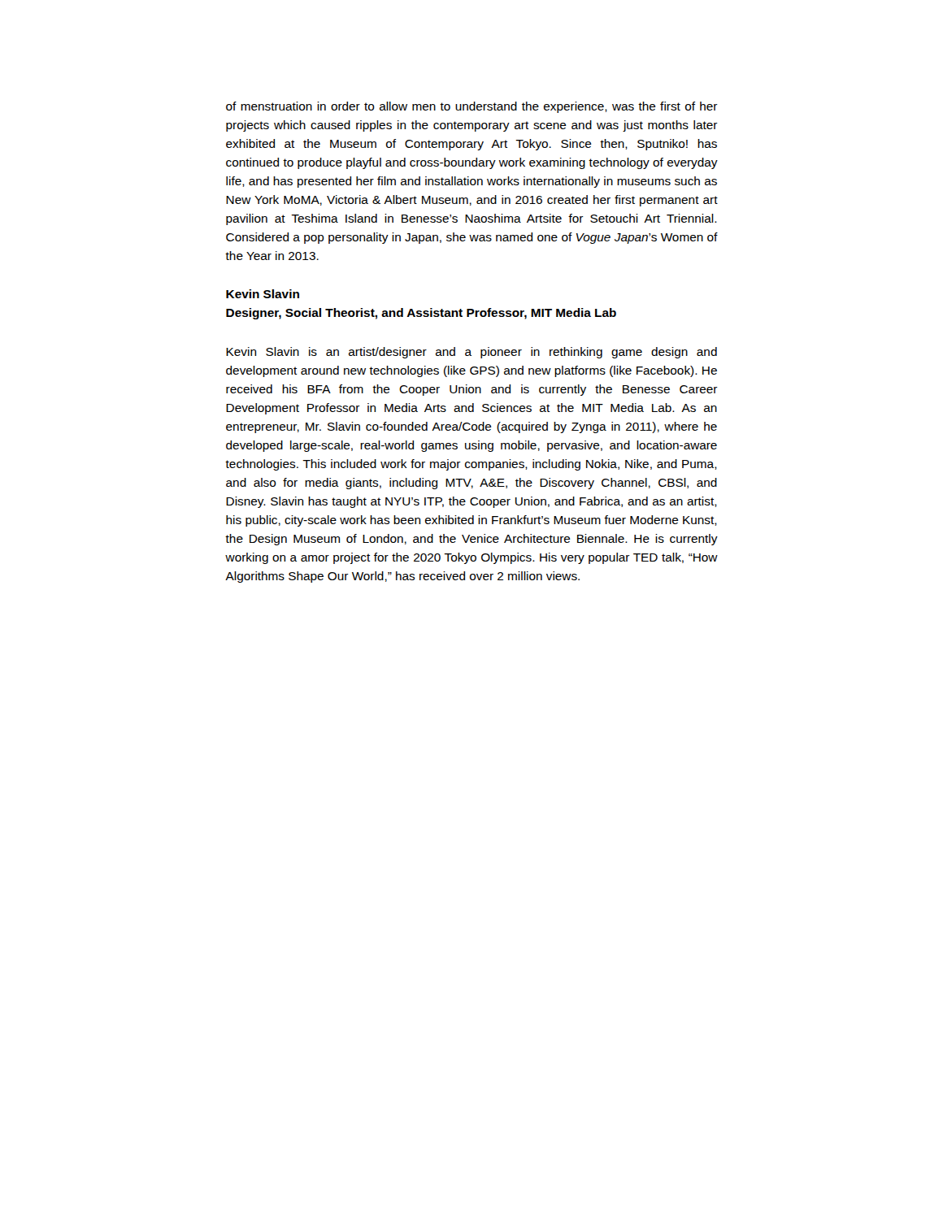of menstruation in order to allow men to understand the experience, was the first of her projects which caused ripples in the contemporary art scene and was just months later exhibited at the Museum of Contemporary Art Tokyo. Since then, Sputniko! has continued to produce playful and cross-boundary work examining technology of everyday life, and has presented her film and installation works internationally in museums such as New York MoMA, Victoria & Albert Museum, and in 2016 created her first permanent art pavilion at Teshima Island in Benesse’s Naoshima Artsite for Setouchi Art Triennial. Considered a pop personality in Japan, she was named one of Vogue Japan’s Women of the Year in 2013.
Kevin Slavin
Designer, Social Theorist, and Assistant Professor, MIT Media Lab
Kevin Slavin is an artist/designer and a pioneer in rethinking game design and development around new technologies (like GPS) and new platforms (like Facebook). He received his BFA from the Cooper Union and is currently the Benesse Career Development Professor in Media Arts and Sciences at the MIT Media Lab. As an entrepreneur, Mr. Slavin co-founded Area/Code (acquired by Zynga in 2011), where he developed large-scale, real-world games using mobile, pervasive, and location-aware technologies. This included work for major companies, including Nokia, Nike, and Puma, and also for media giants, including MTV, A&E, the Discovery Channel, CBSl, and Disney. Slavin has taught at NYU’s ITP, the Cooper Union, and Fabrica, and as an artist, his public, city-scale work has been exhibited in Frankfurt’s Museum fuer Moderne Kunst, the Design Museum of London, and the Venice Architecture Biennale. He is currently working on a amor project for the 2020 Tokyo Olympics. His very popular TED talk, “How Algorithms Shape Our World,” has received over 2 million views.